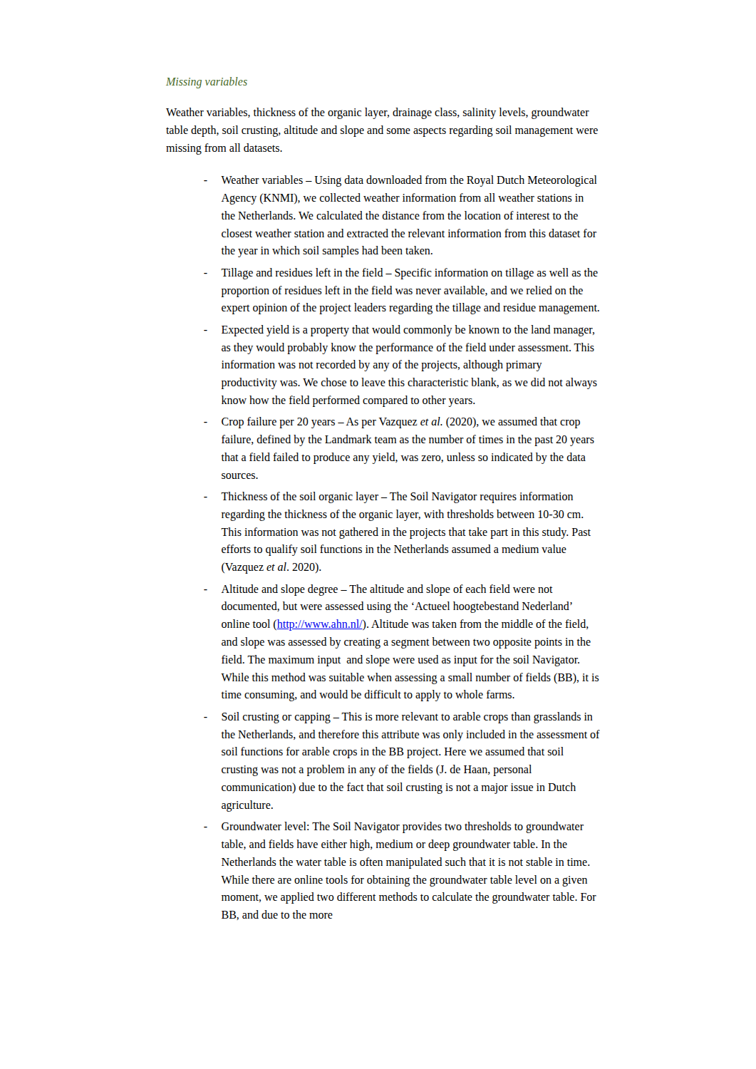Missing variables
Weather variables, thickness of the organic layer, drainage class, salinity levels, groundwater table depth, soil crusting, altitude and slope and some aspects regarding soil management were missing from all datasets.
Weather variables – Using data downloaded from the Royal Dutch Meteorological Agency (KNMI), we collected weather information from all weather stations in the Netherlands. We calculated the distance from the location of interest to the closest weather station and extracted the relevant information from this dataset for the year in which soil samples had been taken.
Tillage and residues left in the field – Specific information on tillage as well as the proportion of residues left in the field was never available, and we relied on the expert opinion of the project leaders regarding the tillage and residue management.
Expected yield is a property that would commonly be known to the land manager, as they would probably know the performance of the field under assessment. This information was not recorded by any of the projects, although primary productivity was. We chose to leave this characteristic blank, as we did not always know how the field performed compared to other years.
Crop failure per 20 years – As per Vazquez et al. (2020), we assumed that crop failure, defined by the Landmark team as the number of times in the past 20 years that a field failed to produce any yield, was zero, unless so indicated by the data sources.
Thickness of the soil organic layer – The Soil Navigator requires information regarding the thickness of the organic layer, with thresholds between 10-30 cm. This information was not gathered in the projects that take part in this study. Past efforts to qualify soil functions in the Netherlands assumed a medium value (Vazquez et al. 2020).
Altitude and slope degree – The altitude and slope of each field were not documented, but were assessed using the ‘Actueel hoogtebestand Nederland’ online tool (http://www.ahn.nl/). Altitude was taken from the middle of the field, and slope was assessed by creating a segment between two opposite points in the field. The maximum input and slope were used as input for the soil Navigator. While this method was suitable when assessing a small number of fields (BB), it is time consuming, and would be difficult to apply to whole farms.
Soil crusting or capping – This is more relevant to arable crops than grasslands in the Netherlands, and therefore this attribute was only included in the assessment of soil functions for arable crops in the BB project. Here we assumed that soil crusting was not a problem in any of the fields (J. de Haan, personal communication) due to the fact that soil crusting is not a major issue in Dutch agriculture.
Groundwater level: The Soil Navigator provides two thresholds to groundwater table, and fields have either high, medium or deep groundwater table. In the Netherlands the water table is often manipulated such that it is not stable in time. While there are online tools for obtaining the groundwater table level on a given moment, we applied two different methods to calculate the groundwater table. For BB, and due to the more